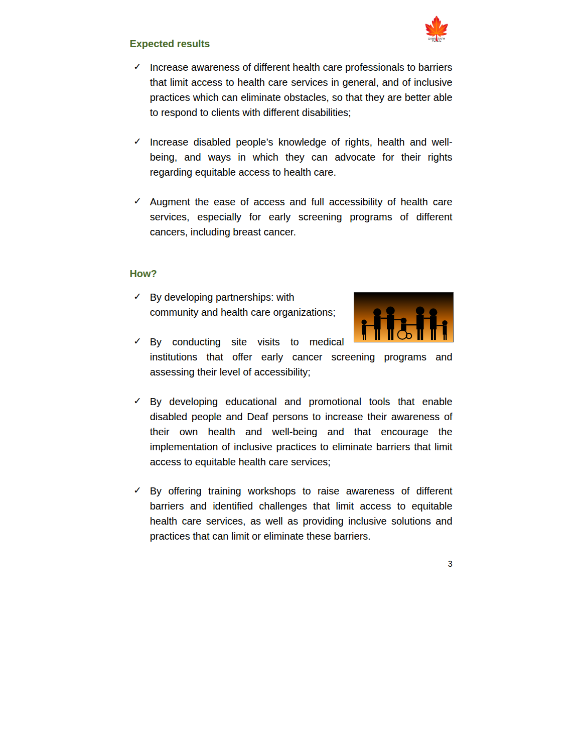🍁 DAWN RAFH
Canada
Expected results
Increase awareness of different health care professionals to barriers that limit access to health care services in general, and of inclusive practices which can eliminate obstacles, so that they are better able to respond to clients with different disabilities;
Increase disabled people’s knowledge of rights, health and well-being, and ways in which they can advocate for their rights regarding equitable access to health care.
Augment the ease of access and full accessibility of health care services, especially for early screening programs of different cancers, including breast cancer.
How?
By developing partnerships: with community and health care organizations;
By conducting site visits to medical institutions that offer early cancer screening programs and assessing their level of accessibility;
By developing educational and promotional tools that enable disabled people and Deaf persons to increase their awareness of their own health and well-being and that encourage the implementation of inclusive practices to eliminate barriers that limit access to equitable health care services;
By offering training workshops to raise awareness of different barriers and identified challenges that limit access to equitable health care services, as well as providing inclusive solutions and practices that can limit or eliminate these barriers.
3